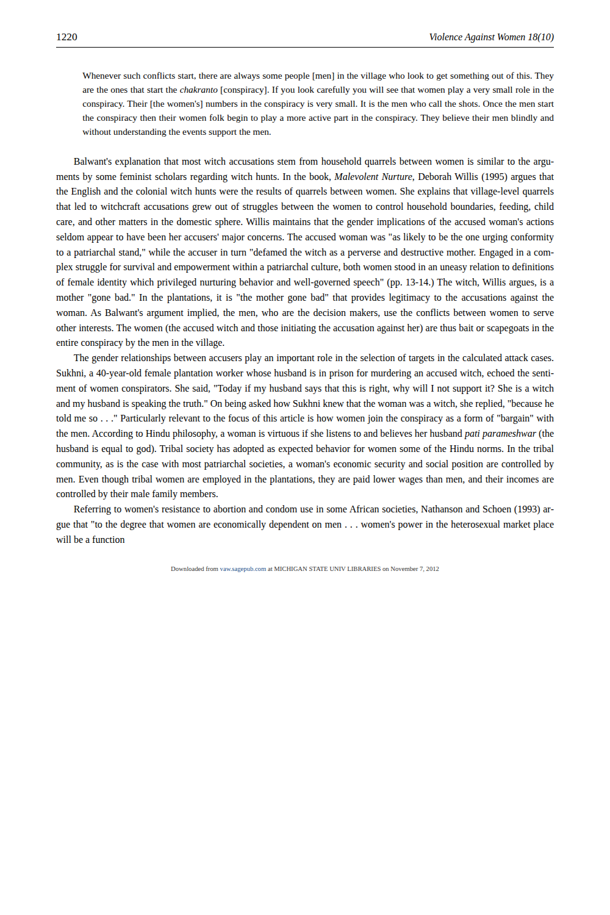1220 Violence Against Women 18(10)
Whenever such conflicts start, there are always some people [men] in the village who look to get something out of this. They are the ones that start the chakranto [conspiracy]. If you look carefully you will see that women play a very small role in the conspiracy. Their [the women's] numbers in the conspiracy is very small. It is the men who call the shots. Once the men start the conspiracy then their women folk begin to play a more active part in the conspiracy. They believe their men blindly and without understanding the events support the men.
Balwant's explanation that most witch accusations stem from household quarrels between women is similar to the arguments by some feminist scholars regarding witch hunts. In the book, Malevolent Nurture, Deborah Willis (1995) argues that the English and the colonial witch hunts were the results of quarrels between women. She explains that village-level quarrels that led to witchcraft accusations grew out of struggles between the women to control household boundaries, feeding, child care, and other matters in the domestic sphere. Willis maintains that the gender implications of the accused woman's actions seldom appear to have been her accusers' major concerns. The accused woman was "as likely to be the one urging conformity to a patriarchal stand," while the accuser in turn "defamed the witch as a perverse and destructive mother. Engaged in a complex struggle for survival and empowerment within a patriarchal culture, both women stood in an uneasy relation to definitions of female identity which privileged nurturing behavior and well-governed speech" (pp. 13-14.) The witch, Willis argues, is a mother "gone bad." In the plantations, it is "the mother gone bad" that provides legitimacy to the accusations against the woman. As Balwant's argument implied, the men, who are the decision makers, use the conflicts between women to serve other interests. The women (the accused witch and those initiating the accusation against her) are thus bait or scapegoats in the entire conspiracy by the men in the village.
The gender relationships between accusers play an important role in the selection of targets in the calculated attack cases. Sukhni, a 40-year-old female plantation worker whose husband is in prison for murdering an accused witch, echoed the sentiment of women conspirators. She said, "Today if my husband says that this is right, why will I not support it? She is a witch and my husband is speaking the truth." On being asked how Sukhni knew that the woman was a witch, she replied, "because he told me so . . ." Particularly relevant to the focus of this article is how women join the conspiracy as a form of "bargain" with the men. According to Hindu philosophy, a woman is virtuous if she listens to and believes her husband pati parameshwar (the husband is equal to god). Tribal society has adopted as expected behavior for women some of the Hindu norms. In the tribal community, as is the case with most patriarchal societies, a woman's economic security and social position are controlled by men. Even though tribal women are employed in the plantations, they are paid lower wages than men, and their incomes are controlled by their male family members.
Referring to women's resistance to abortion and condom use in some African societies, Nathanson and Schoen (1993) argue that "to the degree that women are economically dependent on men . . . women's power in the heterosexual market place will be a function
Downloaded from vaw.sagepub.com at MICHIGAN STATE UNIV LIBRARIES on November 7, 2012